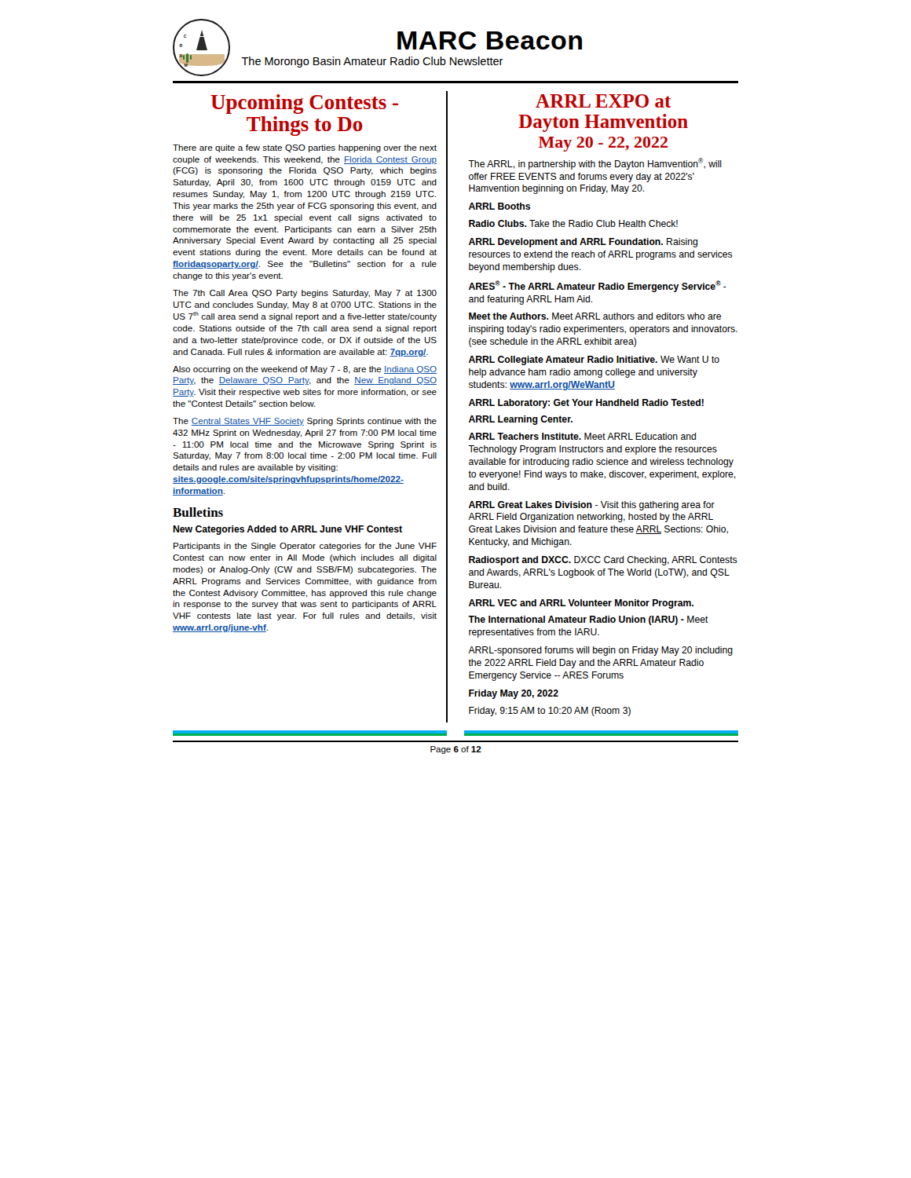M A R C
MARC Beacon
The Morongo Basin Amateur Radio Club Newsletter
Upcoming Contests -
Things to Do
There are quite a few state QSO parties happening over the next couple of weekends. This weekend, the Florida Contest Group (FCG) is sponsoring the Florida QSO Party, which begins Saturday, April 30, from 1600 UTC through 0159 UTC and resumes Sunday, May 1, from 1200 UTC through 2159 UTC. This year marks the 25th year of FCG sponsoring this event, and there will be 25 1x1 special event call signs activated to commemorate the event. Participants can earn a Silver 25th Anniversary Special Event Award by contacting all 25 special event stations during the event. More details can be found at floridaqsoparty.org/. See the "Bulletins" section for a rule change to this year's event.
The 7th Call Area QSO Party begins Saturday, May 7 at 1300 UTC and concludes Sunday, May 8 at 0700 UTC. Stations in the US 7th call area send a signal report and a five-letter state/county code. Stations outside of the 7th call area send a signal report and a two-letter state/province code, or DX if outside of the US and Canada. Full rules & information are available at: 7qp.org/.
Also occurring on the weekend of May 7 - 8, are the Indiana QSO Party, the Delaware QSO Party, and the New England QSO Party. Visit their respective web sites for more information, or see the "Contest Details" section below.
The Central States VHF Society Spring Sprints continue with the 432 MHz Sprint on Wednesday, April 27 from 7:00 PM local time - 11:00 PM local time and the Microwave Spring Sprint is Saturday, May 7 from 8:00 local time - 2:00 PM local time. Full details and rules are available by visiting:
sites.google.com/site/springvhfupsprints/home/2022-information.
Bulletins
New Categories Added to ARRL June VHF Contest
Participants in the Single Operator categories for the June VHF Contest can now enter in All Mode (which includes all digital modes) or Analog-Only (CW and SSB/FM) subcategories. The ARRL Programs and Services Committee, with guidance from the Contest Advisory Committee, has approved this rule change in response to the survey that was sent to participants of ARRL VHF contests late last year. For full rules and details, visit www.arrl.org/june-vhf.
ARRL EXPO at
Dayton HamventionMay 20 - 22, 2022
The ARRL, in partnership with the Dayton Hamvention®, will offer FREE EVENTS and forums every day at 2022's' Hamvention beginning on Friday, May 20.
ARRL Booths
Radio Clubs. Take the Radio Club Health Check!
ARRL Development and ARRL Foundation. Raising resources to extend the reach of ARRL programs and services beyond membership dues.
ARES® - The ARRL Amateur Radio Emergency Service® - and featuring ARRL Ham Aid.
Meet the Authors. Meet ARRL authors and editors who are inspiring today's radio experimenters, operators and innovators. (see schedule in the ARRL exhibit area)
ARRL Collegiate Amateur Radio Initiative. We Want U to help advance ham radio among college and university students: www.arrl.org/WeWantU
ARRL Laboratory: Get Your Handheld Radio Tested!
ARRL Learning Center.
ARRL Teachers Institute. Meet ARRL Education and Technology Program Instructors and explore the resources available for introducing radio science and wireless technology to everyone! Find ways to make, discover, experiment, explore, and build.
ARRL Great Lakes Division - Visit this gathering area for ARRL Field Organization networking, hosted by the ARRL Great Lakes Division and feature these ARRL Sections: Ohio, Kentucky, and Michigan.
Radiosport and DXCC. DXCC Card Checking, ARRL Contests and Awards, ARRL's Logbook of The World (LoTW), and QSL Bureau.
ARRL VEC and ARRL Volunteer Monitor Program.
The International Amateur Radio Union (IARU) - Meet representatives from the IARU.
ARRL-sponsored forums will begin on Friday May 20 including the 2022 ARRL Field Day and the ARRL Amateur Radio Emergency Service -- ARES Forums
Friday May 20, 2022
Friday, 9:15 AM to 10:20 AM (Room 3)
Page 6 of 12